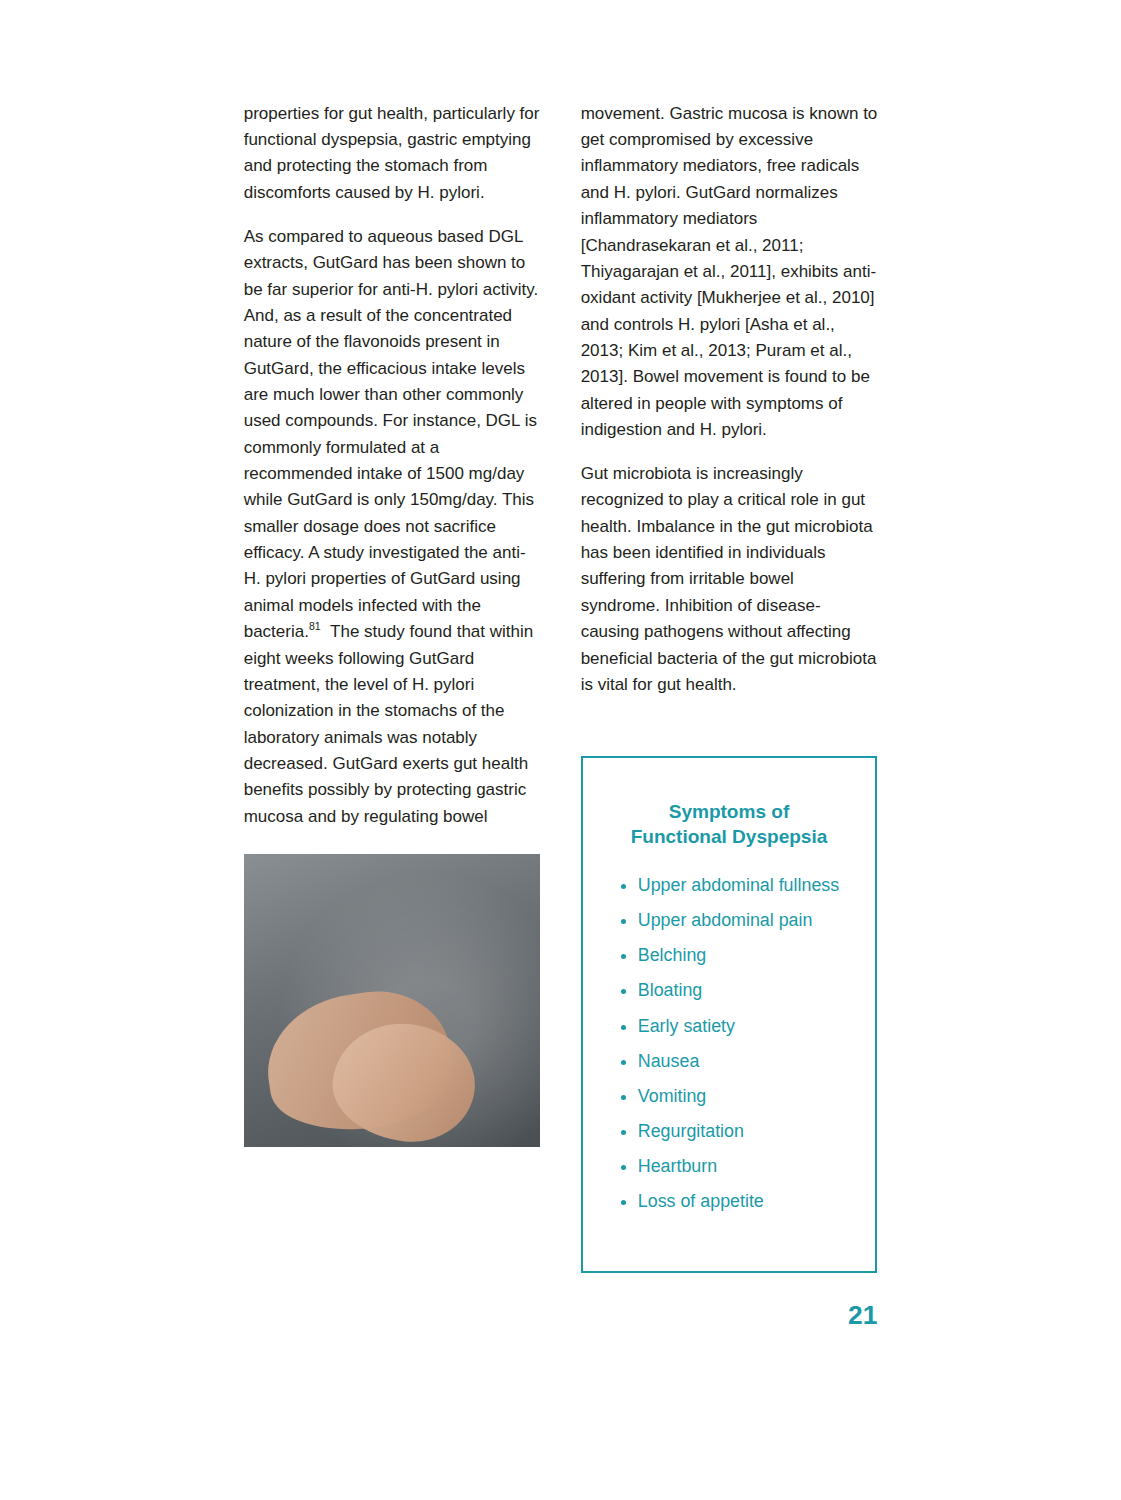properties for gut health, particularly for functional dyspepsia, gastric emptying and protecting the stomach from discomforts caused by H. pylori.
As compared to aqueous based DGL extracts, GutGard has been shown to be far superior for anti-H. pylori activity. And, as a result of the concentrated nature of the flavonoids present in GutGard, the efficacious intake levels are much lower than other commonly used compounds. For instance, DGL is commonly formulated at a recommended intake of 1500 mg/day while GutGard is only 150mg/day. This smaller dosage does not sacrifice efficacy. A study investigated the anti-H. pylori properties of GutGard using animal models infected with the bacteria.81 The study found that within eight weeks following GutGard treatment, the level of H. pylori colonization in the stomachs of the laboratory animals was notably decreased. GutGard exerts gut health benefits possibly by protecting gastric mucosa and by regulating bowel
movement. Gastric mucosa is known to get compromised by excessive inflammatory mediators, free radicals and H. pylori. GutGard normalizes inflammatory mediators [Chandrasekaran et al., 2011; Thiyagarajan et al., 2011], exhibits anti-oxidant activity [Mukherjee et al., 2010] and controls H. pylori [Asha et al., 2013; Kim et al., 2013; Puram et al., 2013]. Bowel movement is found to be altered in people with symptoms of indigestion and H. pylori.
Gut microbiota is increasingly recognized to play a critical role in gut health. Imbalance in the gut microbiota has been identified in individuals suffering from irritable bowel syndrome. Inhibition of disease-causing pathogens without affecting beneficial bacteria of the gut microbiota is vital for gut health.
Symptoms of
Functional Dyspepsia
Upper abdominal fullness
Upper abdominal pain
Belching
Bloating
Early satiety
Nausea
Vomiting
Regurgitation
Heartburn
Loss of appetite
21